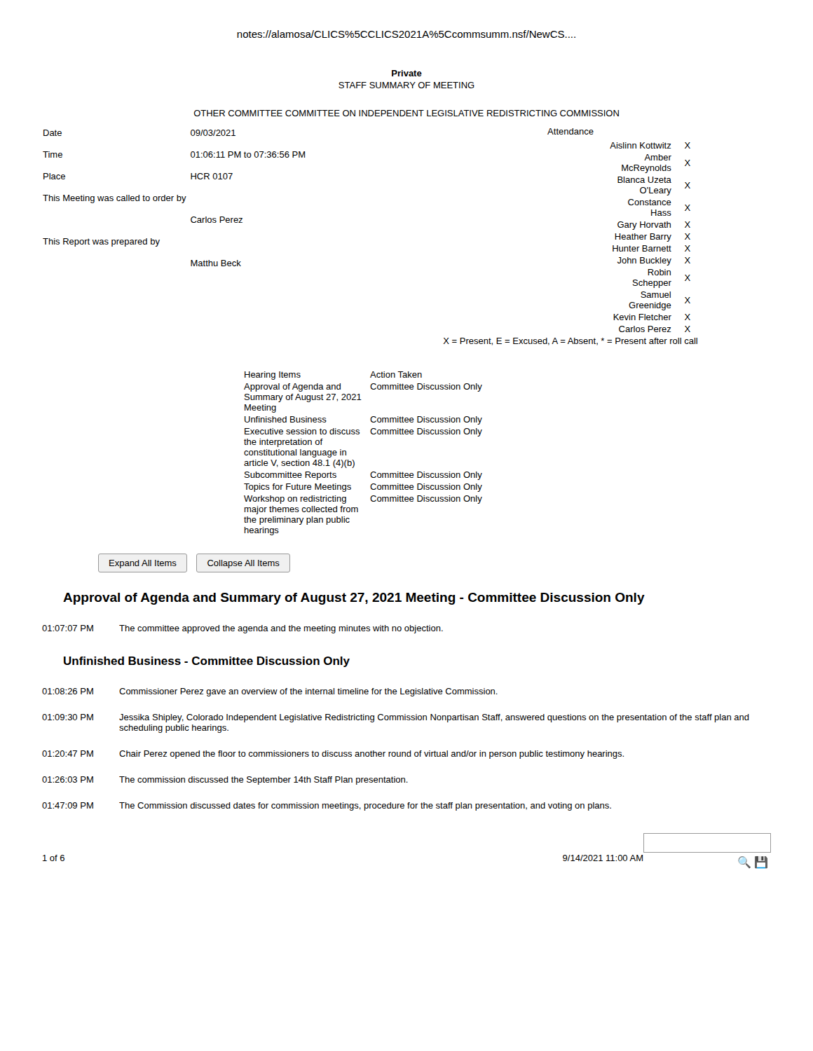notes://alamosa/CLICS%5CCLICS2021A%5Ccommsumm.nsf/NewCS....
Private
STAFF SUMMARY OF MEETING
OTHER COMMITTEE COMMITTEE ON INDEPENDENT LEGISLATIVE REDISTRICTING COMMISSION
| / Date / 09/03/2021 / / Time / 01:06:11 PM to 07:36:56 PM / / Place / HCR 0107 / / This Meeting was called to order by / / / / Carlos Perez / / This Report was prepared by / / / / Matthu Beck / | Attendance / Aislinn Kottwitz / X / / Amber McReynolds / X / / Blanca Uzeta O'Leary / X / / Constance Hass / X / / Gary Horvath / X / / Heather Barry / X / / Hunter Barnett / X / / John Buckley / X / / Robin Schepper / X / / Samuel Greenidge / X / / Kevin Fletcher / X / / Carlos Perez / X / / X = Present, E = Excused, A = Absent, * = Present after roll call / |
| Hearing Items | Action Taken |
| Approval of Agenda and Summary of August 27, 2021 Meeting | Committee Discussion Only |
| Unfinished Business | Committee Discussion Only |
| Executive session to discuss the interpretation of constitutional language in article V, section 48.1 (4)(b) | Committee Discussion Only |
| Subcommittee Reports | Committee Discussion Only |
| Topics for Future Meetings | Committee Discussion Only |
| Workshop on redistricting major themes collected from the preliminary plan public hearings | Committee Discussion Only |
Expand All Items Collapse All Items
Approval of Agenda and Summary of August 27, 2021 Meeting - Committee Discussion Only
01:07:07 PM
The committee approved the agenda and the meeting minutes with no objection.
Unfinished Business - Committee Discussion Only
01:08:26 PM
Commissioner Perez gave an overview of the internal timeline for the Legislative Commission.
01:09:30 PM
Jessika Shipley, Colorado Independent Legislative Redistricting Commission Nonpartisan Staff, answered questions on the presentation of the staff plan and scheduling public hearings.
01:20:47 PM
Chair Perez opened the floor to commissioners to discuss another round of virtual and/or in person public testimony hearings.
01:26:03 PM
The commission discussed the September 14th Staff Plan presentation.
01:47:09 PM
The Commission discussed dates for commission meetings, procedure for the staff plan presentation, and voting on plans.
🔍💾
1 of 6
9/14/2021 11:00 AM